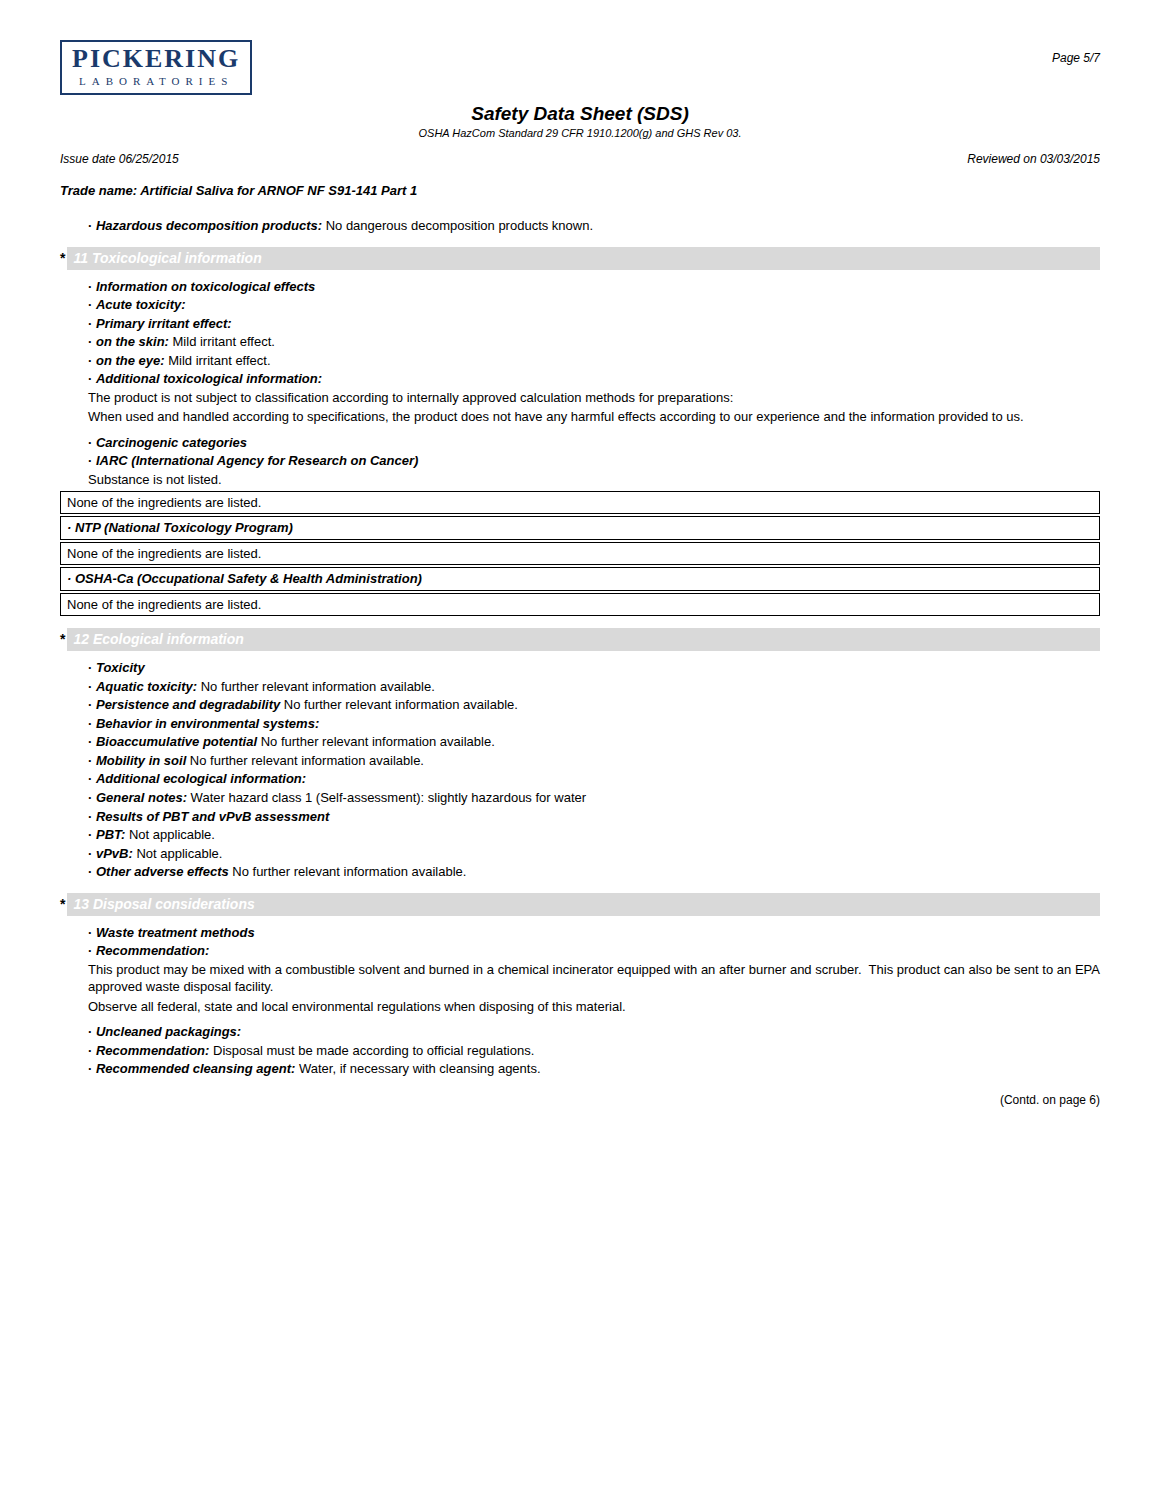PICKERING
LABORATORIES
Page 5/7
Safety Data Sheet (SDS)
OSHA HazCom Standard 29 CFR 1910.1200(g) and GHS Rev 03.
Issue date 06/25/2015 Reviewed on 03/03/2015
Trade name: Artificial Saliva for ARNOF NF S91-141 Part 1
· Hazardous decomposition products: No dangerous decomposition products known.
*
11 Toxicological information
· Information on toxicological effects
· Acute toxicity:
· Primary irritant effect:
· on the skin: Mild irritant effect.
· on the eye: Mild irritant effect.
· Additional toxicological information:
The product is not subject to classification according to internally approved calculation methods for preparations:
When used and handled according to specifications, the product does not have any harmful effects according to our experience and the information provided to us.
· Carcinogenic categories
· IARC (International Agency for Research on Cancer)
Substance is not listed.
None of the ingredients are listed.
· NTP (National Toxicology Program)
None of the ingredients are listed.
· OSHA-Ca (Occupational Safety & Health Administration)
None of the ingredients are listed.
*
12 Ecological information
· Toxicity
· Aquatic toxicity: No further relevant information available.
· Persistence and degradability No further relevant information available.
· Behavior in environmental systems:
· Bioaccumulative potential No further relevant information available.
· Mobility in soil No further relevant information available.
· Additional ecological information:
· General notes: Water hazard class 1 (Self-assessment): slightly hazardous for water
· Results of PBT and vPvB assessment
· PBT: Not applicable.
· vPvB: Not applicable.
· Other adverse effects No further relevant information available.
*
13 Disposal considerations
· Waste treatment methods
· Recommendation:
This product may be mixed with a combustible solvent and burned in a chemical incinerator equipped with an after burner and scruber. This product can also be sent to an EPA approved waste disposal facility.
Observe all federal, state and local environmental regulations when disposing of this material.
· Uncleaned packagings:
· Recommendation: Disposal must be made according to official regulations.
· Recommended cleansing agent: Water, if necessary with cleansing agents.
(Contd. on page 6)